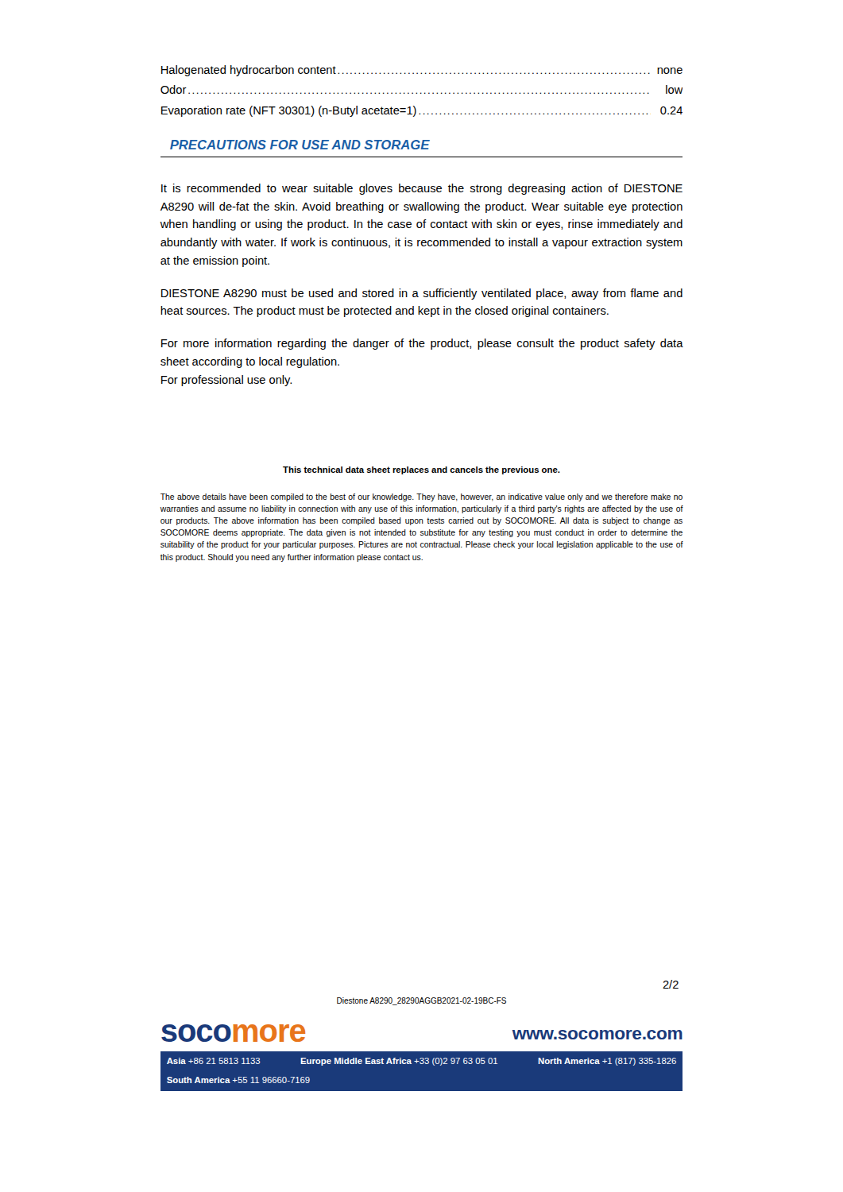Halogenated hydrocarbon content .................................................................................................. none
Odor ................................................................................................................................. low
Evaporation rate (NFT 30301) (n-Butyl acetate=1) ............................................................................ 0.24
PRECAUTIONS FOR USE AND STORAGE
It is recommended to wear suitable gloves because the strong degreasing action of DIESTONE A8290 will de-fat the skin. Avoid breathing or swallowing the product. Wear suitable eye protection when handling or using the product. In the case of contact with skin or eyes, rinse immediately and abundantly with water. If work is continuous, it is recommended to install a vapour extraction system at the emission point.
DIESTONE A8290 must be used and stored in a sufficiently ventilated place, away from flame and heat sources. The product must be protected and kept in the closed original containers.
For more information regarding the danger of the product, please consult the product safety data sheet according to local regulation.
For professional use only.
This technical data sheet replaces and cancels the previous one.
The above details have been compiled to the best of our knowledge. They have, however, an indicative value only and we therefore make no warranties and assume no liability in connection with any use of this information, particularly if a third party's rights are affected by the use of our products. The above information has been compiled based upon tests carried out by SOCOMORE. All data is subject to change as SOCOMORE deems appropriate. The data given is not intended to substitute for any testing you must conduct in order to determine the suitability of the product for your particular purposes. Pictures are not contractual. Please check your local legislation applicable to the use of this product. Should you need any further information please contact us.
2/2
Diestone A8290_28290AGGB2021-02-19BC-FS
soco more
www.socomore.com
Asia +86 21 5813 1133 Europe Middle East Africa +33 (0)2 97 63 05 01 North America +1 (817) 335-1826 South America +55 11 96660-7169